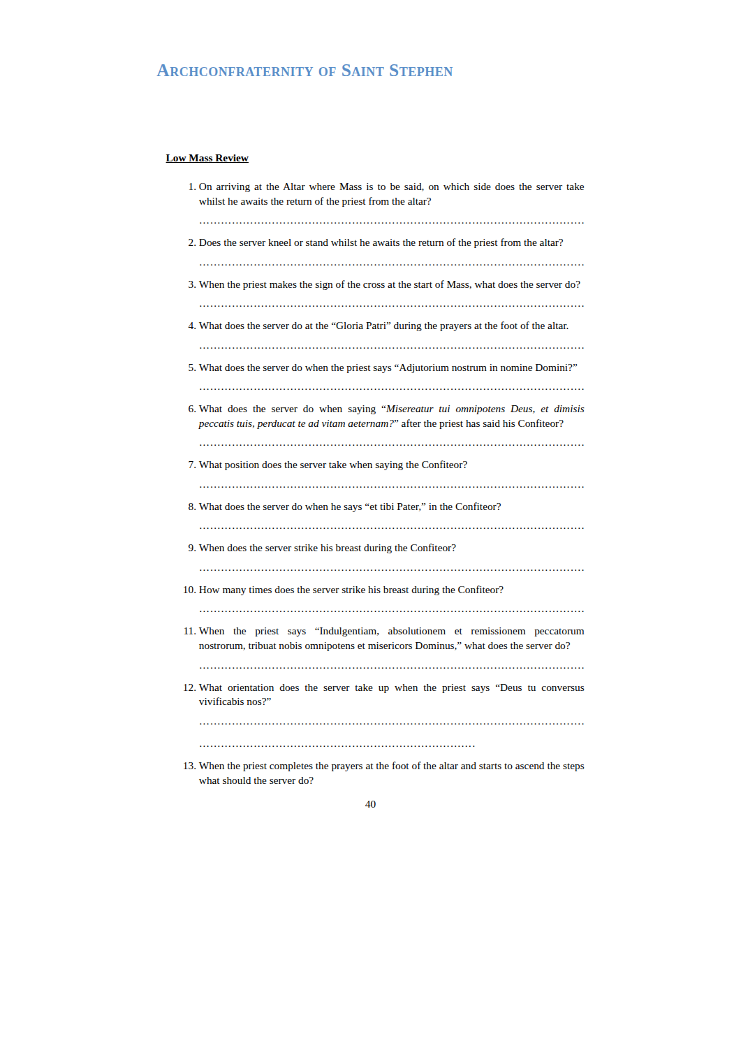Archconfraternity of Saint Stephen
Low Mass Review
On arriving at the Altar where Mass is to be said, on which side does the server take whilst he awaits the return of the priest from the altar?
…………………………………………………………………………………………………………………………..
Does the server kneel or stand whilst he awaits the return of the priest from the altar?
…………………………………………………………………………………………………………………………..
When the priest makes the sign of the cross at the start of Mass, what does the server do?
…………………………………………………………………………………………………………………………..
What does the server do at the “Gloria Patri” during the prayers at the foot of the altar.
…………………………………………………………………………………………………………………………..
What does the server do when the priest says “Adjutorium nostrum in nomine Domini?”
…………………………………………………………………………………………………………………………..
What does the server do when saying “Misereatur tui omnipotens Deus, et dimisis peccatis tuis, perducat te ad vitam aeternam?” after the priest has said his Confiteor?
…………………………………………………………………………………………………………………………..
What position does the server take when saying the Confiteor?
………………………………………………………………………………………………………………………….
What does the server do when he says “et tibi Pater,” in the Confiteor?
………………………………………………………………………………………………………………………….
When does the server strike his breast during the Confiteor?
………………………………………………………………………………………………………………………….
How many times does the server strike his breast during the Confiteor?
…………………………………………………………………………………………………………………………
When the priest says “Indulgentiam, absolutionem et remissionem peccatorum nostrorum, tribuat nobis omnipotens et misericors Dominus,” what does the server do?
…………………………………………………………………………………………………………………………..
What orientation does the server take up when the priest says “Deus tu conversus vivificabis nos?”
………………………………………………………………………………………………………………………….. ………………………………………………………………………………………………
When the priest completes the prayers at the foot of the altar and starts to ascend the steps what should the server do?
40